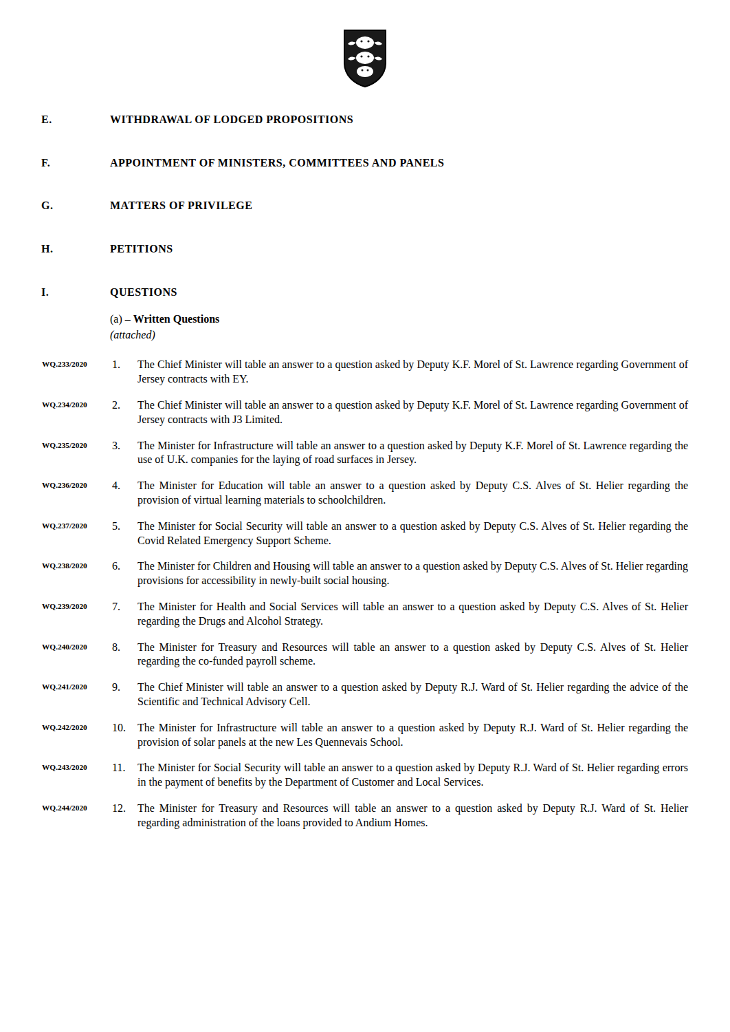E.
WITHDRAWAL OF LODGED PROPOSITIONS
F.
APPOINTMENT OF MINISTERS, COMMITTEES AND PANELS
G.
MATTERS OF PRIVILEGE
H.
PETITIONS
I.
QUESTIONS
(a) – Written Questions
(attached)
| WQ.233/2020 | 1. | The Chief Minister will table an answer to a question asked by Deputy K.F. Morel of St. Lawrence regarding Government of Jersey contracts with EY. |
| WQ.234/2020 | 2. | The Chief Minister will table an answer to a question asked by Deputy K.F. Morel of St. Lawrence regarding Government of Jersey contracts with J3 Limited. |
| WQ.235/2020 | 3. | The Minister for Infrastructure will table an answer to a question asked by Deputy K.F. Morel of St. Lawrence regarding the use of U.K. companies for the laying of road surfaces in Jersey. |
| WQ.236/2020 | 4. | The Minister for Education will table an answer to a question asked by Deputy C.S. Alves of St. Helier regarding the provision of virtual learning materials to schoolchildren. |
| WQ.237/2020 | 5. | The Minister for Social Security will table an answer to a question asked by Deputy C.S. Alves of St. Helier regarding the Covid Related Emergency Support Scheme. |
| WQ.238/2020 | 6. | The Minister for Children and Housing will table an answer to a question asked by Deputy C.S. Alves of St. Helier regarding provisions for accessibility in newly-built social housing. |
| WQ.239/2020 | 7. | The Minister for Health and Social Services will table an answer to a question asked by Deputy C.S. Alves of St. Helier regarding the Drugs and Alcohol Strategy. |
| WQ.240/2020 | 8. | The Minister for Treasury and Resources will table an answer to a question asked by Deputy C.S. Alves of St. Helier regarding the co-funded payroll scheme. |
| WQ.241/2020 | 9. | The Chief Minister will table an answer to a question asked by Deputy R.J. Ward of St. Helier regarding the advice of the Scientific and Technical Advisory Cell. |
| WQ.242/2020 | 10. | The Minister for Infrastructure will table an answer to a question asked by Deputy R.J. Ward of St. Helier regarding the provision of solar panels at the new Les Quennevais School. |
| WQ.243/2020 | 11. | The Minister for Social Security will table an answer to a question asked by Deputy R.J. Ward of St. Helier regarding errors in the payment of benefits by the Department of Customer and Local Services. |
| WQ.244/2020 | 12. | The Minister for Treasury and Resources will table an answer to a question asked by Deputy R.J. Ward of St. Helier regarding administration of the loans provided to Andium Homes. |